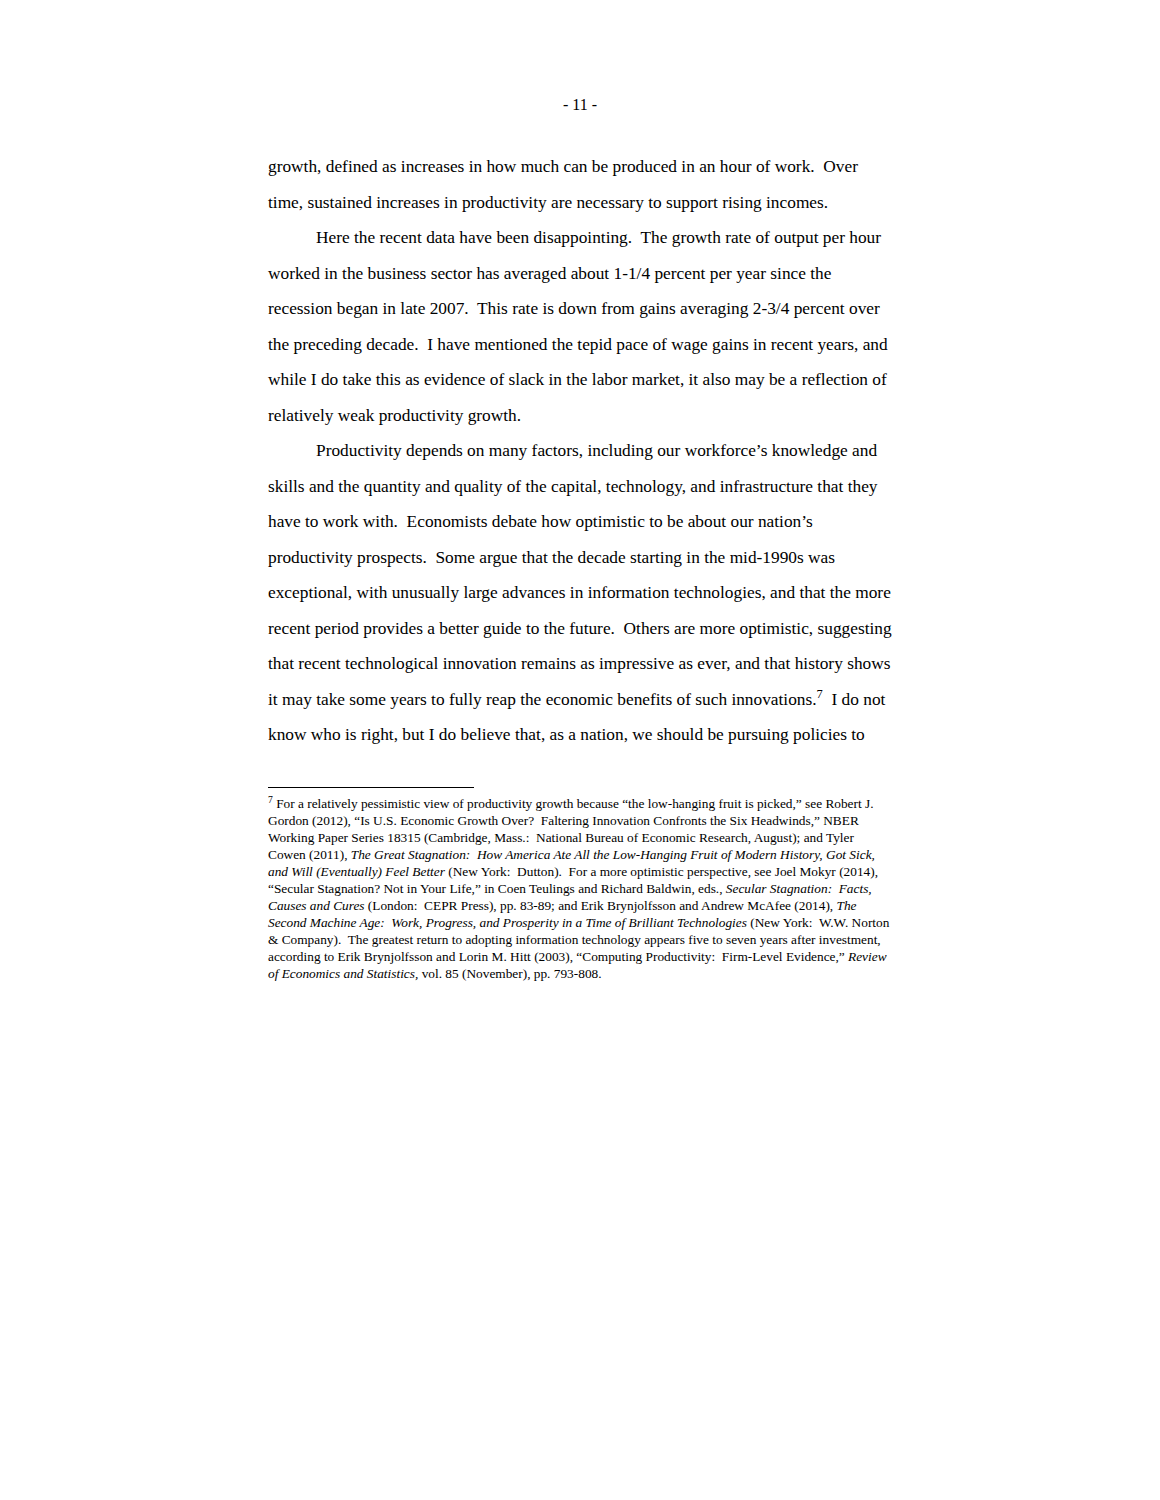- 11 -
growth, defined as increases in how much can be produced in an hour of work. Over time, sustained increases in productivity are necessary to support rising incomes.
Here the recent data have been disappointing. The growth rate of output per hour worked in the business sector has averaged about 1-1/4 percent per year since the recession began in late 2007. This rate is down from gains averaging 2-3/4 percent over the preceding decade. I have mentioned the tepid pace of wage gains in recent years, and while I do take this as evidence of slack in the labor market, it also may be a reflection of relatively weak productivity growth.
Productivity depends on many factors, including our workforce’s knowledge and skills and the quantity and quality of the capital, technology, and infrastructure that they have to work with. Economists debate how optimistic to be about our nation’s productivity prospects. Some argue that the decade starting in the mid-1990s was exceptional, with unusually large advances in information technologies, and that the more recent period provides a better guide to the future. Others are more optimistic, suggesting that recent technological innovation remains as impressive as ever, and that history shows it may take some years to fully reap the economic benefits of such innovations.7 I do not know who is right, but I do believe that, as a nation, we should be pursuing policies to
7 For a relatively pessimistic view of productivity growth because “the low-hanging fruit is picked,” see Robert J. Gordon (2012), “Is U.S. Economic Growth Over? Faltering Innovation Confronts the Six Headwinds,” NBER Working Paper Series 18315 (Cambridge, Mass.: National Bureau of Economic Research, August); and Tyler Cowen (2011), The Great Stagnation: How America Ate All the Low-Hanging Fruit of Modern History, Got Sick, and Will (Eventually) Feel Better (New York: Dutton). For a more optimistic perspective, see Joel Mokyr (2014), “Secular Stagnation? Not in Your Life,” in Coen Teulings and Richard Baldwin, eds., Secular Stagnation: Facts, Causes and Cures (London: CEPR Press), pp. 83-89; and Erik Brynjolfsson and Andrew McAfee (2014), The Second Machine Age: Work, Progress, and Prosperity in a Time of Brilliant Technologies (New York: W.W. Norton & Company). The greatest return to adopting information technology appears five to seven years after investment, according to Erik Brynjolfsson and Lorin M. Hitt (2003), “Computing Productivity: Firm-Level Evidence,” Review of Economics and Statistics, vol. 85 (November), pp. 793-808.